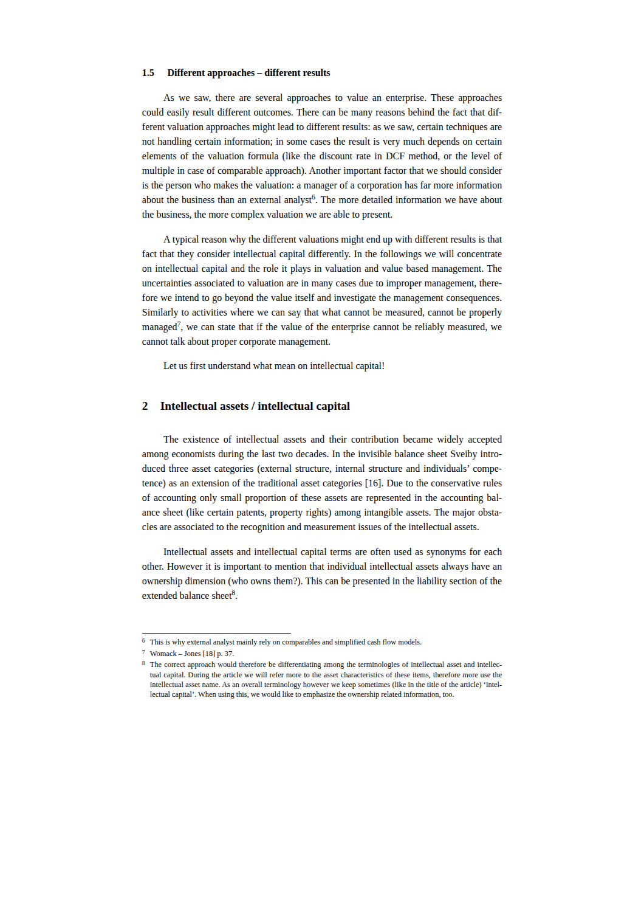1.5 Different approaches – different results
As we saw, there are several approaches to value an enterprise. These approaches could easily result different outcomes. There can be many reasons behind the fact that different valuation approaches might lead to different results: as we saw, certain techniques are not handling certain information; in some cases the result is very much depends on certain elements of the valuation formula (like the discount rate in DCF method, or the level of multiple in case of comparable approach). Another important factor that we should consider is the person who makes the valuation: a manager of a corporation has far more information about the business than an external analyst6. The more detailed information we have about the business, the more complex valuation we are able to present.
A typical reason why the different valuations might end up with different results is that fact that they consider intellectual capital differently. In the followings we will concentrate on intellectual capital and the role it plays in valuation and value based management. The uncertainties associated to valuation are in many cases due to improper management, therefore we intend to go beyond the value itself and investigate the management consequences. Similarly to activities where we can say that what cannot be measured, cannot be properly managed7, we can state that if the value of the enterprise cannot be reliably measured, we cannot talk about proper corporate management.
Let us first understand what mean on intellectual capital!
2 Intellectual assets / intellectual capital
The existence of intellectual assets and their contribution became widely accepted among economists during the last two decades. In the invisible balance sheet Sveiby introduced three asset categories (external structure, internal structure and individuals’ competence) as an extension of the traditional asset categories [16]. Due to the conservative rules of accounting only small proportion of these assets are represented in the accounting balance sheet (like certain patents, property rights) among intangible assets. The major obstacles are associated to the recognition and measurement issues of the intellectual assets.
Intellectual assets and intellectual capital terms are often used as synonyms for each other. However it is important to mention that individual intellectual assets always have an ownership dimension (who owns them?). This can be presented in the liability section of the extended balance sheet8.
6 This is why external analyst mainly rely on comparables and simplified cash flow models.
7 Womack – Jones [18] p. 37.
8 The correct approach would therefore be differentiating among the terminologies of intellectual asset and intellectual capital. During the article we will refer more to the asset characteristics of these items, therefore more use the intellectual asset name. As an overall terminology however we keep sometimes (like in the title of the article) ‘intellectual capital’. When using this, we would like to emphasize the ownership related information, too.